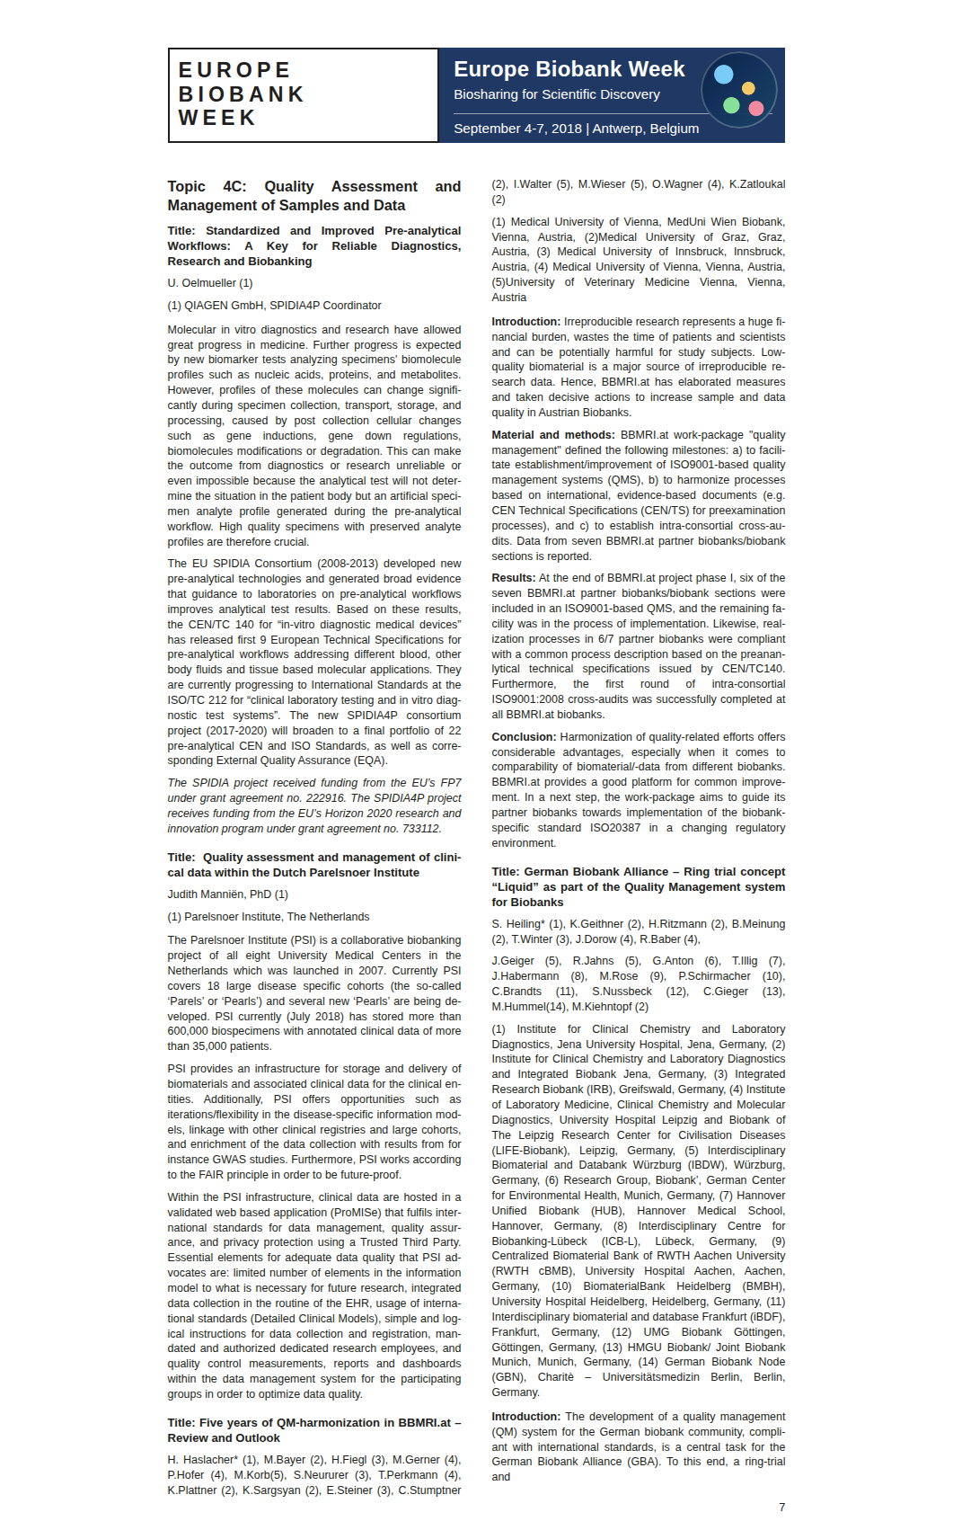EUROPE BIOBANK WEEK
Europe Biobank Week
Biosharing for Scientific Discovery
September 4-7, 2018 | Antwerp, Belgium
Topic 4C: Quality Assessment and Management of Samples and Data
Title: Standardized and Improved Pre-analytical Workflows: A Key for Reliable Diagnostics, Research and Biobanking
U. Oelmueller (1)
(1) QIAGEN GmbH, SPIDIA4P Coordinator
Molecular in vitro diagnostics and research have allowed great progress in medicine. Further progress is expected by new biomarker tests analyzing specimens' biomolecule profiles such as nucleic acids, proteins, and metabolites. However, profiles of these molecules can change significantly during specimen collection, transport, storage, and processing, caused by post collection cellular changes such as gene inductions, gene down regulations, biomolecules modifications or degradation. This can make the outcome from diagnostics or research unreliable or even impossible because the analytical test will not determine the situation in the patient body but an artificial specimen analyte profile generated during the pre-analytical workflow. High quality specimens with preserved analyte profiles are therefore crucial.
The EU SPIDIA Consortium (2008-2013) developed new pre-analytical technologies and generated broad evidence that guidance to laboratories on pre-analytical workflows improves analytical test results. Based on these results, the CEN/TC 140 for “in-vitro diagnostic medical devices” has released first 9 European Technical Specifications for pre-analytical workflows addressing different blood, other body fluids and tissue based molecular applications. They are currently progressing to International Standards at the ISO/TC 212 for “clinical laboratory testing and in vitro diagnostic test systems”. The new SPIDIA4P consortium project (2017-2020) will broaden to a final portfolio of 22 pre-analytical CEN and ISO Standards, as well as corresponding External Quality Assurance (EQA).
The SPIDIA project received funding from the EU’s FP7 under grant agreement no. 222916. The SPIDIA4P project receives funding from the EU’s Horizon 2020 research and innovation program under grant agreement no. 733112.
Title: Quality assessment and management of clinical data within the Dutch Parelsnoer Institute
Judith Manniën, PhD (1)
(1) Parelsnoer Institute, The Netherlands
The Parelsnoer Institute (PSI) is a collaborative biobanking project of all eight University Medical Centers in the Netherlands which was launched in 2007. Currently PSI covers 18 large disease specific cohorts (the so-called ‘Parels’ or ‘Pearls’) and several new ‘Pearls’ are being developed. PSI currently (July 2018) has stored more than 600,000 biospecimens with annotated clinical data of more than 35,000 patients.
PSI provides an infrastructure for storage and delivery of biomaterials and associated clinical data for the clinical entities. Additionally, PSI offers opportunities such as iterations/flexibility in the disease-specific information models, linkage with other clinical registries and large cohorts, and enrichment of the data collection with results from for instance GWAS studies. Furthermore, PSI works according to the FAIR principle in order to be future-proof.
Within the PSI infrastructure, clinical data are hosted in a validated web based application (ProMISe) that fulfils international standards for data management, quality assurance, and privacy protection using a Trusted Third Party. Essential elements for adequate data quality that PSI advocates are: limited number of elements in the information model to what is necessary for future research, integrated data collection in the routine of the EHR, usage of international standards (Detailed Clinical Models), simple and logical instructions for data collection and registration, mandated and authorized dedicated research employees, and quality control measurements, reports and dashboards within the data management system for the participating groups in order to optimize data quality.
Title: Five years of QM-harmonization in BBMRI.at – Review and Outlook
H. Haslacher* (1), M.Bayer (2), H.Fiegl (3), M.Gerner (4), P.Hofer (4), M.Korb(5), S.Neururer (3), T.Perkmann (4), K.Plattner (2), K.Sargsyan (2), E.Steiner (3), C.Stumptner (2), I.Walter (5), M.Wieser (5), O.Wagner (4), K.Zatloukal (2)
(1) Medical University of Vienna, MedUni Wien Biobank, Vienna, Austria, (2)Medical University of Graz, Graz, Austria, (3) Medical University of Innsbruck, Innsbruck, Austria, (4) Medical University of Vienna, Vienna, Austria, (5)University of Veterinary Medicine Vienna, Vienna, Austria
Introduction: Irreproducible research represents a huge financial burden, wastes the time of patients and scientists and can be potentially harmful for study subjects. Low-quality biomaterial is a major source of irreproducible research data. Hence, BBMRI.at has elaborated measures and taken decisive actions to increase sample and data quality in Austrian Biobanks.
Material and methods: BBMRI.at work-package "quality management" defined the following milestones: a) to facilitate establishment/improvement of ISO9001-based quality management systems (QMS), b) to harmonize processes based on international, evidence-based documents (e.g. CEN Technical Specifications (CEN/TS) for preexamination processes), and c) to establish intra-consortial cross-audits. Data from seven BBMRI.at partner biobanks/biobank sections is reported.
Results: At the end of BBMRI.at project phase I, six of the seven BBMRI.at partner biobanks/biobank sections were included in an ISO9001-based QMS, and the remaining facility was in the process of implementation. Likewise, realization processes in 6/7 partner biobanks were compliant with a common process description based on the preananlytical technical specifications issued by CEN/TC140. Furthermore, the first round of intra-consortial ISO9001:2008 cross-audits was successfully completed at all BBMRI.at biobanks.
Conclusion: Harmonization of quality-related efforts offers considerable advantages, especially when it comes to comparability of biomaterial/-data from different biobanks. BBMRI.at provides a good platform for common improvement. In a next step, the work-package aims to guide its partner biobanks towards implementation of the biobank-specific standard ISO20387 in a changing regulatory environment.
Title: German Biobank Alliance – Ring trial concept “Liquid” as part of the Quality Management system for Biobanks
S. Heiling* (1), K.Geithner (2), H.Ritzmann (2), B.Meinung (2), T.Winter (3), J.Dorow (4), R.Baber (4),
J.Geiger (5), R.Jahns (5), G.Anton (6), T.Illig (7), J.Habermann (8), M.Rose (9), P.Schirmacher (10), C.Brandts (11), S.Nussbeck (12), C.Gieger (13), M.Hummel(14), M.Kiehntopf (2)
(1) Institute for Clinical Chemistry and Laboratory Diagnostics, Jena University Hospital, Jena, Germany, (2) Institute for Clinical Chemistry and Laboratory Diagnostics and Integrated Biobank Jena, Germany, (3) Integrated Research Biobank (IRB), Greifswald, Germany, (4) Institute of Laboratory Medicine, Clinical Chemistry and Molecular Diagnostics, University Hospital Leipzig and Biobank of The Leipzig Research Center for Civilisation Diseases (LIFE-Biobank), Leipzig, Germany, (5) Interdisciplinary Biomaterial and Databank Würzburg (IBDW), Würzburg, Germany, (6) Research Group, Biobank’, German Center for Environmental Health, Munich, Germany, (7) Hannover Unified Biobank (HUB), Hannover Medical School, Hannover, Germany, (8) Interdisciplinary Centre for Biobanking-Lübeck (ICB-L), Lübeck, Germany, (9) Centralized Biomaterial Bank of RWTH Aachen University (RWTH cBMB), University Hospital Aachen, Aachen, Germany, (10) BiomaterialBank Heidelberg (BMBH), University Hospital Heidelberg, Heidelberg, Germany, (11) Interdisciplinary biomaterial and database Frankfurt (iBDF), Frankfurt, Germany, (12) UMG Biobank Göttingen, Göttingen, Germany, (13) HMGU Biobank/ Joint Biobank Munich, Munich, Germany, (14) German Biobank Node (GBN), Charitè – Universitätsmedizin Berlin, Berlin, Germany.
Introduction: The development of a quality management (QM) system for the German biobank community, compliant with international standards, is a central task for the German Biobank Alliance (GBA). To this end, a ring-trial and
7